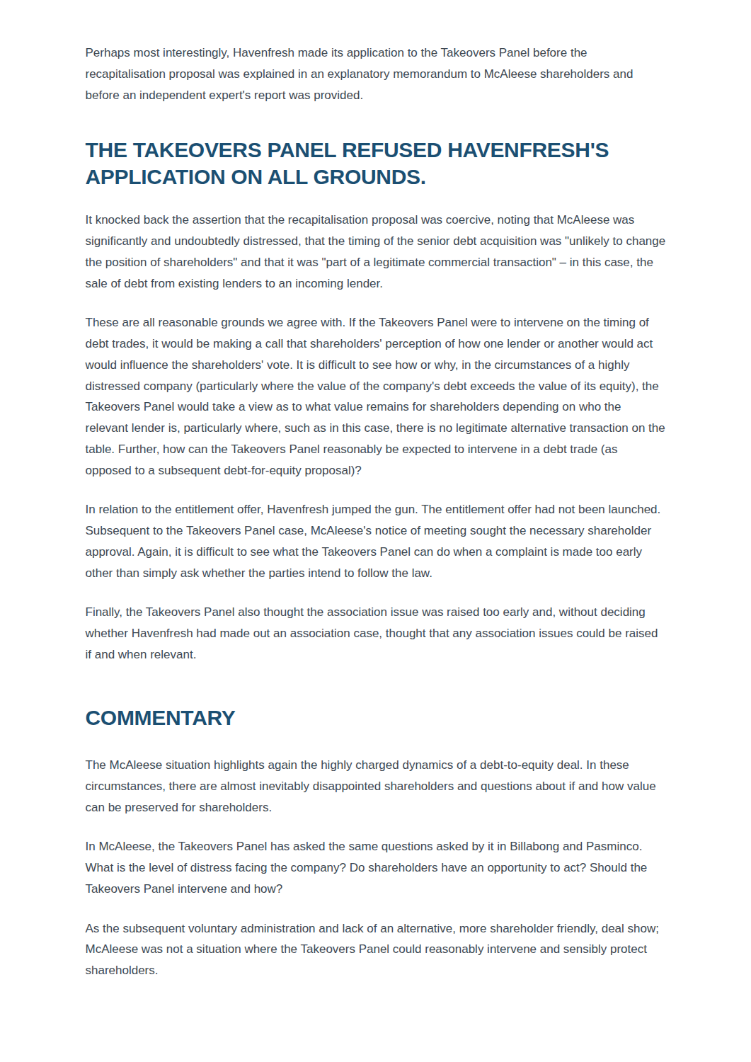Perhaps most interestingly, Havenfresh made its application to the Takeovers Panel before the recapitalisation proposal was explained in an explanatory memorandum to McAleese shareholders and before an independent expert's report was provided.
THE TAKEOVERS PANEL REFUSED HAVENFRESH'S APPLICATION ON ALL GROUNDS.
It knocked back the assertion that the recapitalisation proposal was coercive, noting that McAleese was significantly and undoubtedly distressed, that the timing of the senior debt acquisition was "unlikely to change the position of shareholders" and that it was "part of a legitimate commercial transaction" – in this case, the sale of debt from existing lenders to an incoming lender.
These are all reasonable grounds we agree with. If the Takeovers Panel were to intervene on the timing of debt trades, it would be making a call that shareholders' perception of how one lender or another would act would influence the shareholders' vote. It is difficult to see how or why, in the circumstances of a highly distressed company (particularly where the value of the company's debt exceeds the value of its equity), the Takeovers Panel would take a view as to what value remains for shareholders depending on who the relevant lender is, particularly where, such as in this case, there is no legitimate alternative transaction on the table. Further, how can the Takeovers Panel reasonably be expected to intervene in a debt trade (as opposed to a subsequent debt-for-equity proposal)?
In relation to the entitlement offer, Havenfresh jumped the gun. The entitlement offer had not been launched. Subsequent to the Takeovers Panel case, McAleese's notice of meeting sought the necessary shareholder approval. Again, it is difficult to see what the Takeovers Panel can do when a complaint is made too early other than simply ask whether the parties intend to follow the law.
Finally, the Takeovers Panel also thought the association issue was raised too early and, without deciding whether Havenfresh had made out an association case, thought that any association issues could be raised if and when relevant.
COMMENTARY
The McAleese situation highlights again the highly charged dynamics of a debt-to-equity deal. In these circumstances, there are almost inevitably disappointed shareholders and questions about if and how value can be preserved for shareholders.
In McAleese, the Takeovers Panel has asked the same questions asked by it in Billabong and Pasminco. What is the level of distress facing the company? Do shareholders have an opportunity to act? Should the Takeovers Panel intervene and how?
As the subsequent voluntary administration and lack of an alternative, more shareholder friendly, deal show; McAleese was not a situation where the Takeovers Panel could reasonably intervene and sensibly protect shareholders.